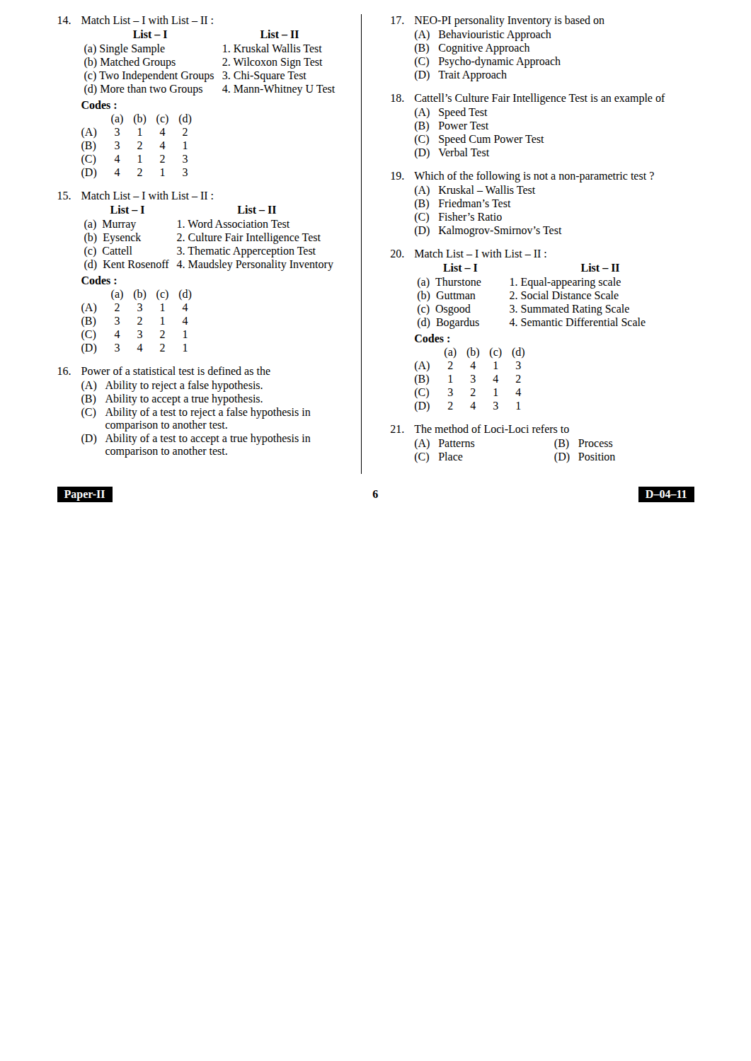14.
Match List – I with List – II :
| List – I | List – II |
| --- | --- |
| (a) Single Sample | 1. Kruskal Wallis Test |
| (b) Matched Groups | 2. Wilcoxon Sign Test |
| (c) Two Independent Groups | 3. Chi-Square Test |
| (d) More than two Groups | 4. Mann-Whitney U Test |
Codes :
| | (a) | (b) | (c) | (d) |
| (A) | 3 | 1 | 4 | 2 |
| (B) | 3 | 2 | 4 | 1 |
| (C) | 4 | 1 | 2 | 3 |
| (D) | 4 | 2 | 1 | 3 |
15.
Match List – I with List – II :
| List – I | List – II |
| --- | --- |
| (a) Murray | 1. Word Association Test |
| (b) Eysenck | 2. Culture Fair Intelligence Test |
| (c) Cattell | 3. Thematic Apperception Test |
| (d) Kent Rosenoff | 4. Maudsley Personality Inventory |
Codes :
| | (a) | (b) | (c) | (d) |
| (A) | 2 | 3 | 1 | 4 |
| (B) | 3 | 2 | 1 | 4 |
| (C) | 4 | 3 | 2 | 1 |
| (D) | 3 | 4 | 2 | 1 |
16.
Power of a statistical test is defined as the
(A)
Ability to reject a false hypothesis.
(B)
Ability to accept a true hypothesis.
(C)
Ability of a test to reject a false hypothesis in comparison to another test.
(D)
Ability of a test to accept a true hypothesis in comparison to another test.
17.
NEO-PI personality Inventory is based on
(A)
Behaviouristic Approach
(B)
Cognitive Approach
(C)
Psycho-dynamic Approach
(D)
Trait Approach
18.
Cattell’s Culture Fair Intelligence Test is an example of
(A)
Speed Test
(B)
Power Test
(C)
Speed Cum Power Test
(D)
Verbal Test
19.
Which of the following is not a non-parametric test ?
(A)
Kruskal – Wallis Test
(B)
Friedman’s Test
(C)
Fisher’s Ratio
(D)
Kalmogrov-Smirnov’s Test
20.
Match List – I with List – II :
| List – I | List – II |
| --- | --- |
| (a) Thurstone | 1. Equal-appearing scale |
| (b) Guttman | 2. Social Distance Scale |
| (c) Osgood | 3. Summated Rating Scale |
| (d) Bogardus | 4. Semantic Differential Scale |
Codes :
| | (a) | (b) | (c) | (d) |
| (A) | 2 | 4 | 1 | 3 |
| (B) | 1 | 3 | 4 | 2 |
| (C) | 3 | 2 | 1 | 4 |
| (D) | 2 | 4 | 3 | 1 |
21.
The method of Loci-Loci refers to
(A)
Patterns
(B)
Process
(C)
Place
(D)
Position
Paper-II
6
D–04–11